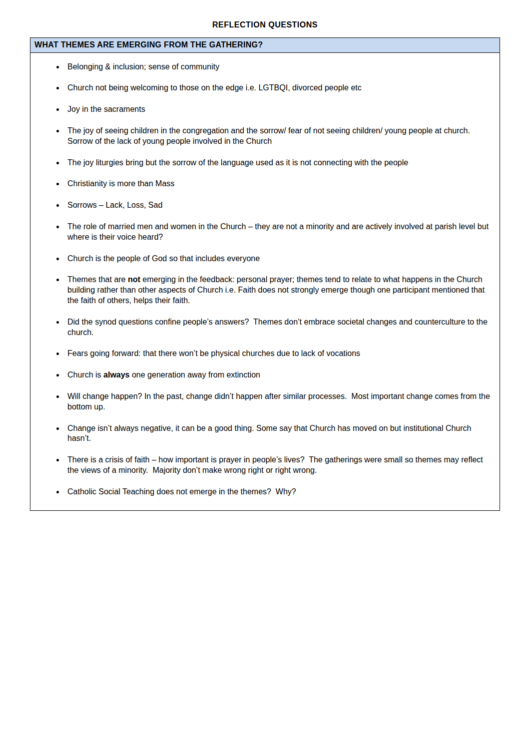REFLECTION QUESTIONS
WHAT THEMES ARE EMERGING FROM THE GATHERING?
Belonging & inclusion; sense of community
Church not being welcoming to those on the edge i.e. LGTBQI, divorced people etc
Joy in the sacraments
The joy of seeing children in the congregation and the sorrow/ fear of not seeing children/ young people at church. Sorrow of the lack of young people involved in the Church
The joy liturgies bring but the sorrow of the language used as it is not connecting with the people
Christianity is more than Mass
Sorrows – Lack, Loss, Sad
The role of married men and women in the Church – they are not a minority and are actively involved at parish level but where is their voice heard?
Church is the people of God so that includes everyone
Themes that are not emerging in the feedback: personal prayer; themes tend to relate to what happens in the Church building rather than other aspects of Church i.e. Faith does not strongly emerge though one participant mentioned that the faith of others, helps their faith.
Did the synod questions confine people’s answers? Themes don’t embrace societal changes and counterculture to the church.
Fears going forward: that there won’t be physical churches due to lack of vocations
Church is always one generation away from extinction
Will change happen? In the past, change didn’t happen after similar processes. Most important change comes from the bottom up.
Change isn’t always negative, it can be a good thing. Some say that Church has moved on but institutional Church hasn’t.
There is a crisis of faith – how important is prayer in people’s lives? The gatherings were small so themes may reflect the views of a minority. Majority don’t make wrong right or right wrong.
Catholic Social Teaching does not emerge in the themes? Why?